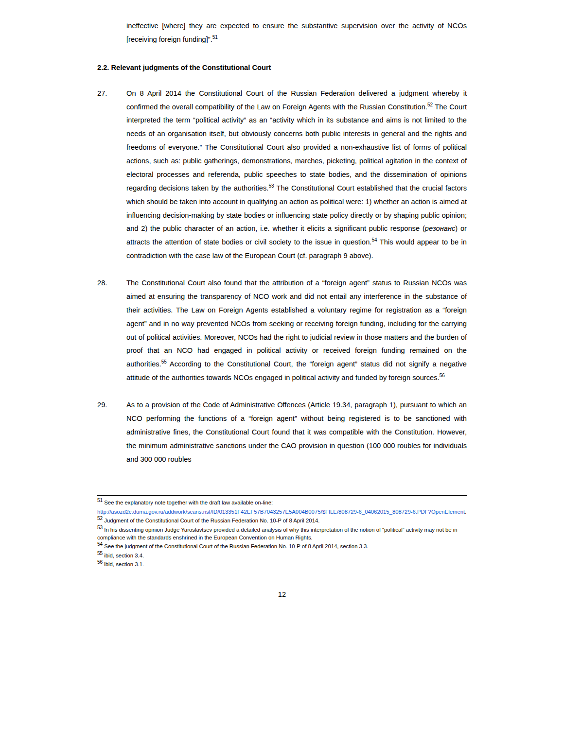ineffective [where] they are expected to ensure the substantive supervision over the activity of NCOs [receiving foreign funding]”.51
2.2. Relevant judgments of the Constitutional Court
27.
On 8 April 2014 the Constitutional Court of the Russian Federation delivered a judgment whereby it confirmed the overall compatibility of the Law on Foreign Agents with the Russian Constitution.52 The Court interpreted the term “political activity” as an “activity which in its substance and aims is not limited to the needs of an organisation itself, but obviously concerns both public interests in general and the rights and freedoms of everyone.” The Constitutional Court also provided a non-exhaustive list of forms of political actions, such as: public gatherings, demonstrations, marches, picketing, political agitation in the context of electoral processes and referenda, public speeches to state bodies, and the dissemination of opinions regarding decisions taken by the authorities.53 The Constitutional Court established that the crucial factors which should be taken into account in qualifying an action as political were: 1) whether an action is aimed at influencing decision-making by state bodies or influencing state policy directly or by shaping public opinion; and 2) the public character of an action, i.e. whether it elicits a significant public response (резонанс) or attracts the attention of state bodies or civil society to the issue in question.54 This would appear to be in contradiction with the case law of the European Court (cf. paragraph 9 above).
28.
The Constitutional Court also found that the attribution of a “foreign agent” status to Russian NCOs was aimed at ensuring the transparency of NCO work and did not entail any interference in the substance of their activities. The Law on Foreign Agents established a voluntary regime for registration as a “foreign agent” and in no way prevented NCOs from seeking or receiving foreign funding, including for the carrying out of political activities. Moreover, NCOs had the right to judicial review in those matters and the burden of proof that an NCO had engaged in political activity or received foreign funding remained on the authorities.55 According to the Constitutional Court, the “foreign agent” status did not signify a negative attitude of the authorities towards NCOs engaged in political activity and funded by foreign sources.56
29.
As to a provision of the Code of Administrative Offences (Article 19.34, paragraph 1), pursuant to which an NCO performing the functions of a “foreign agent” without being registered is to be sanctioned with administrative fines, the Constitutional Court found that it was compatible with the Constitution. However, the minimum administrative sanctions under the CAO provision in question (100 000 roubles for individuals and 300 000 roubles
51 See the explanatory note together with the draft law available on-line:
http://asozd2c.duma.gov.ru/addwork/scans.nsf/ID/013351F42EF57B7043257E5A004B0075/$FILE/808729-6_04062015_808729-6.PDF?OpenElement.
52 Judgment of the Constitutional Court of the Russian Federation No. 10-P of 8 April 2014.
53 In his dissenting opinion Judge Yaroslavtsev provided a detailed analysis of why this interpretation of the notion of “political” activity may not be in compliance with the standards enshrined in the European Convention on Human Rights.
54 See the judgment of the Constitutional Court of the Russian Federation No. 10-P of 8 April 2014, section 3.3.
55 ibid, section 3.4.
56 ibid, section 3.1.
12